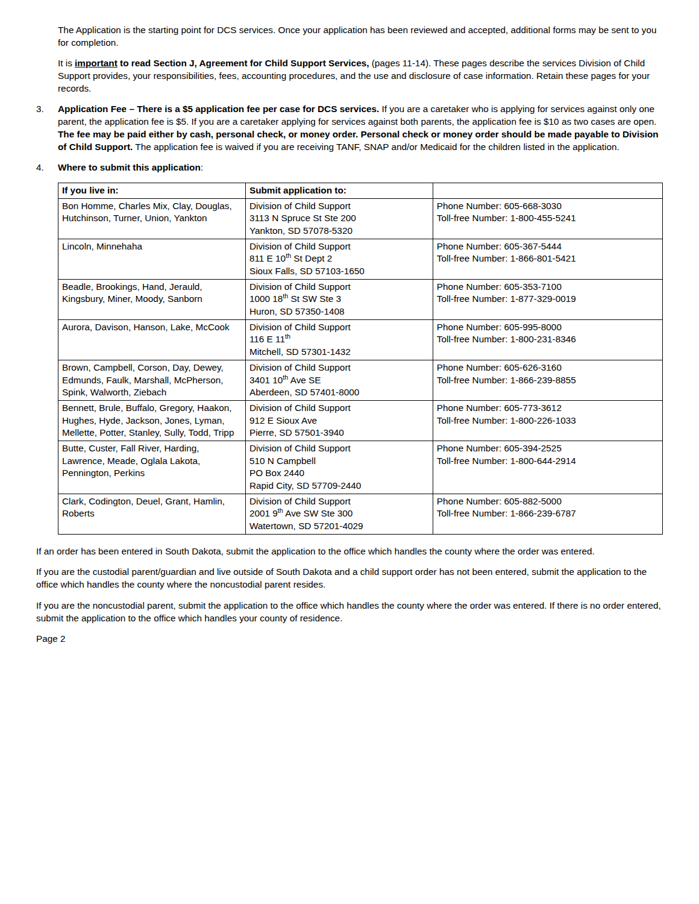The Application is the starting point for DCS services. Once your application has been reviewed and accepted, additional forms may be sent to you for completion.
It is important to read Section J, Agreement for Child Support Services, (pages 11-14). These pages describe the services Division of Child Support provides, your responsibilities, fees, accounting procedures, and the use and disclosure of case information. Retain these pages for your records.
3. Application Fee – There is a $5 application fee per case for DCS services. If you are a caretaker who is applying for services against only one parent, the application fee is $5. If you are a caretaker applying for services against both parents, the application fee is $10 as two cases are open. The fee may be paid either by cash, personal check, or money order. Personal check or money order should be made payable to Division of Child Support. The application fee is waived if you are receiving TANF, SNAP and/or Medicaid for the children listed in the application.
4. Where to submit this application:
| If you live in: | Submit application to: | |
| --- | --- | --- |
| Bon Homme, Charles Mix, Clay, Douglas, Hutchinson, Turner, Union, Yankton | Division of Child Support 3113 N Spruce St Ste 200 Yankton, SD 57078-5320 | Phone Number: 605-668-3030 Toll-free Number: 1-800-455-5241 |
| Lincoln, Minnehaha | Division of Child Support 811 E 10 th St Dept 2 Sioux Falls, SD 57103-1650 | Phone Number: 605-367-5444 Toll-free Number: 1-866-801-5421 |
| Beadle, Brookings, Hand, Jerauld, Kingsbury, Miner, Moody, Sanborn | Division of Child Support 1000 18 th St SW Ste 3 Huron, SD 57350-1408 | Phone Number: 605-353-7100 Toll-free Number: 1-877-329-0019 |
| Aurora, Davison, Hanson, Lake, McCook | Division of Child Support 116 E 11 th Mitchell, SD 57301-1432 | Phone Number: 605-995-8000 Toll-free Number: 1-800-231-8346 |
| Brown, Campbell, Corson, Day, Dewey, Edmunds, Faulk, Marshall, McPherson, Spink, Walworth, Ziebach | Division of Child Support 3401 10 th Ave SE Aberdeen, SD 57401-8000 | Phone Number: 605-626-3160 Toll-free Number: 1-866-239-8855 |
| Bennett, Brule, Buffalo, Gregory, Haakon, Hughes, Hyde, Jackson, Jones, Lyman, Mellette, Potter, Stanley, Sully, Todd, Tripp | Division of Child Support 912 E Sioux Ave Pierre, SD 57501-3940 | Phone Number: 605-773-3612 Toll-free Number: 1-800-226-1033 |
| Butte, Custer, Fall River, Harding, Lawrence, Meade, Oglala Lakota, Pennington, Perkins | Division of Child Support 510 N Campbell PO Box 2440 Rapid City, SD 57709-2440 | Phone Number: 605-394-2525 Toll-free Number: 1-800-644-2914 |
| Clark, Codington, Deuel, Grant, Hamlin, Roberts | Division of Child Support 2001 9 th Ave SW Ste 300 Watertown, SD 57201-4029 | Phone Number: 605-882-5000 Toll-free Number: 1-866-239-6787 |
If an order has been entered in South Dakota, submit the application to the office which handles the county where the order was entered.
If you are the custodial parent/guardian and live outside of South Dakota and a child support order has not been entered, submit the application to the office which handles the county where the noncustodial parent resides.
If you are the noncustodial parent, submit the application to the office which handles the county where the order was entered. If there is no order entered, submit the application to the office which handles your county of residence.
Page 2